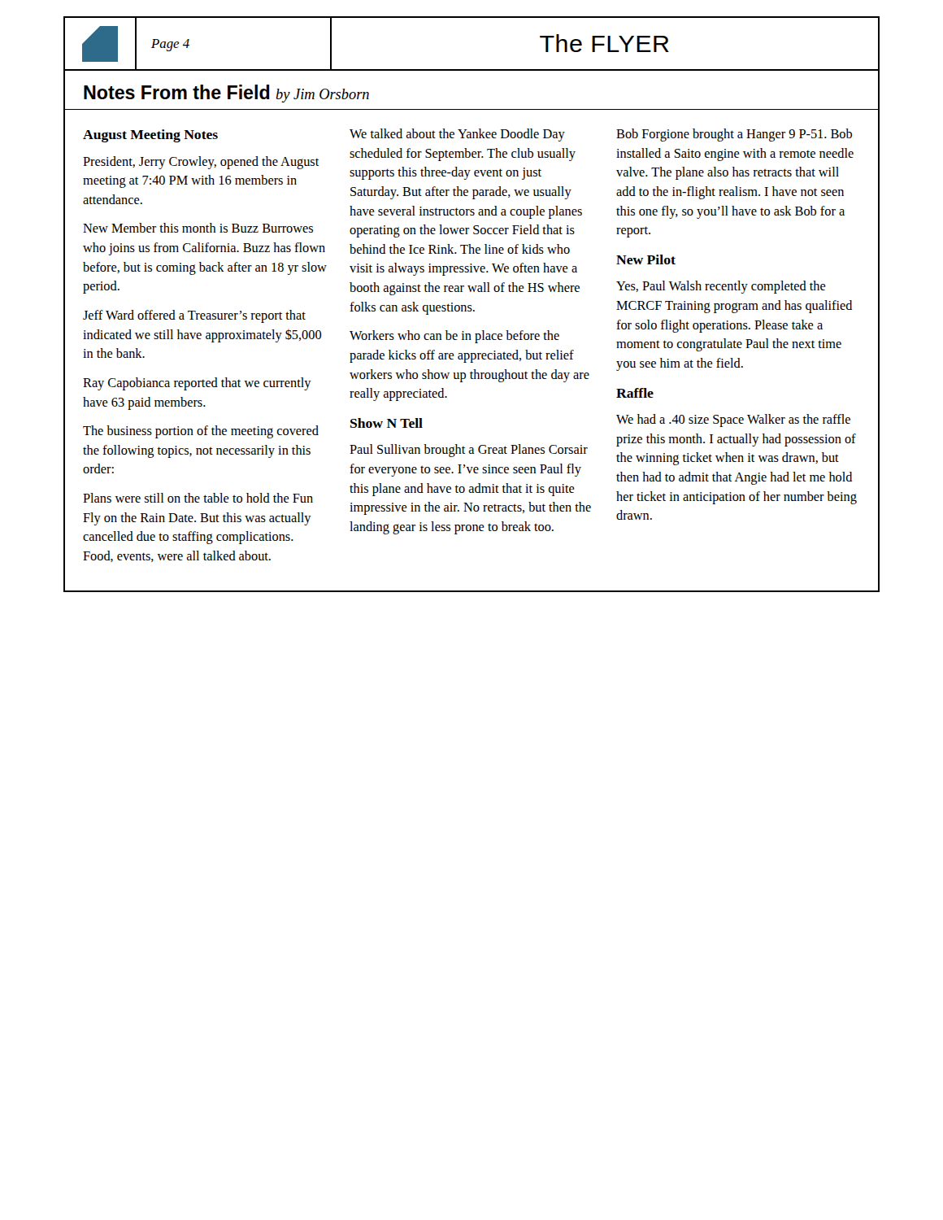Page 4
The FLYER
Notes From the Field by Jim Orsborn
August Meeting Notes
President, Jerry Crowley, opened the August meeting at 7:40 PM with 16 members in attendance.
New Member this month is Buzz Burrowes who joins us from California. Buzz has flown before, but is coming back after an 18 yr slow period.
Jeff Ward offered a Treasurer’s report that indicated we still have approximately $5,000 in the bank.
Ray Capobianca reported that we currently have 63 paid members.
The business portion of the meeting covered the following topics, not necessarily in this order:
Plans were still on the table to hold the Fun Fly on the Rain Date. But this was actually cancelled due to staffing complications. Food, events, were all talked about.
We talked about the Yankee Doodle Day scheduled for September. The club usually supports this three-day event on just Saturday. But after the parade, we usually have several instructors and a couple planes operating on the lower Soccer Field that is behind the Ice Rink. The line of kids who visit is always impressive. We often have a booth against the rear wall of the HS where folks can ask questions.
Workers who can be in place before the parade kicks off are appreciated, but relief workers who show up throughout the day are really appreciated.
Show N Tell
Paul Sullivan brought a Great Planes Corsair for everyone to see. I’ve since seen Paul fly this plane and have to admit that it is quite impressive in the air. No retracts, but then the landing gear is less prone to break too.
Bob Forgione brought a Hanger 9 P-51. Bob installed a Saito engine with a remote needle valve. The plane also has retracts that will add to the in-flight realism. I have not seen this one fly, so you’ll have to ask Bob for a report.
New Pilot
Yes, Paul Walsh recently completed the MCRCF Training program and has qualified for solo flight operations. Please take a moment to congratulate Paul the next time you see him at the field.
Raffle
We had a .40 size Space Walker as the raffle prize this month. I actually had possession of the winning ticket when it was drawn, but then had to admit that Angie had let me hold her ticket in anticipation of her number being drawn.